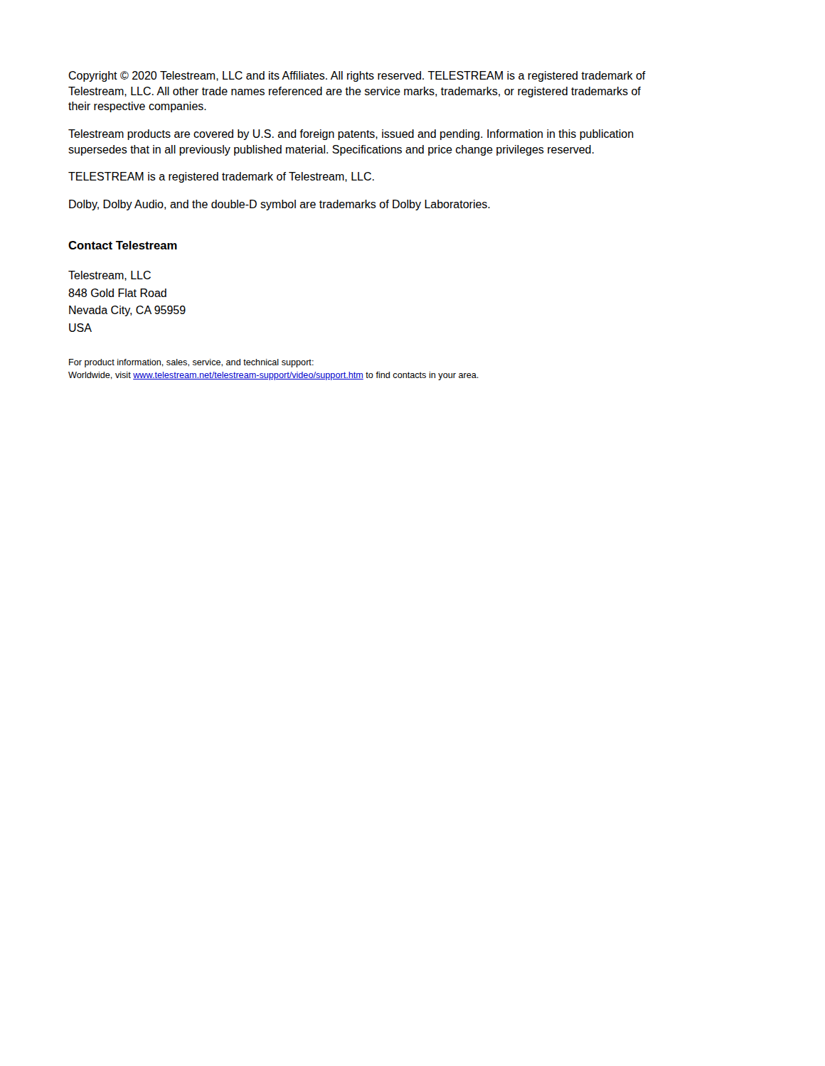Copyright © 2020 Telestream, LLC and its Affiliates. All rights reserved. TELESTREAM is a registered trademark of Telestream, LLC. All other trade names referenced are the service marks, trademarks, or registered trademarks of their respective companies.
Telestream products are covered by U.S. and foreign patents, issued and pending. Information in this publication supersedes that in all previously published material. Specifications and price change privileges reserved.
TELESTREAM is a registered trademark of Telestream, LLC.
Dolby, Dolby Audio, and the double-D symbol are trademarks of Dolby Laboratories.
Contact Telestream
Telestream, LLC 848 Gold Flat Road Nevada City, CA 95959 USA
For product information, sales, service, and technical support:
Worldwide, visit www.telestream.net/telestream-support/video/support.htm to find contacts in your area.